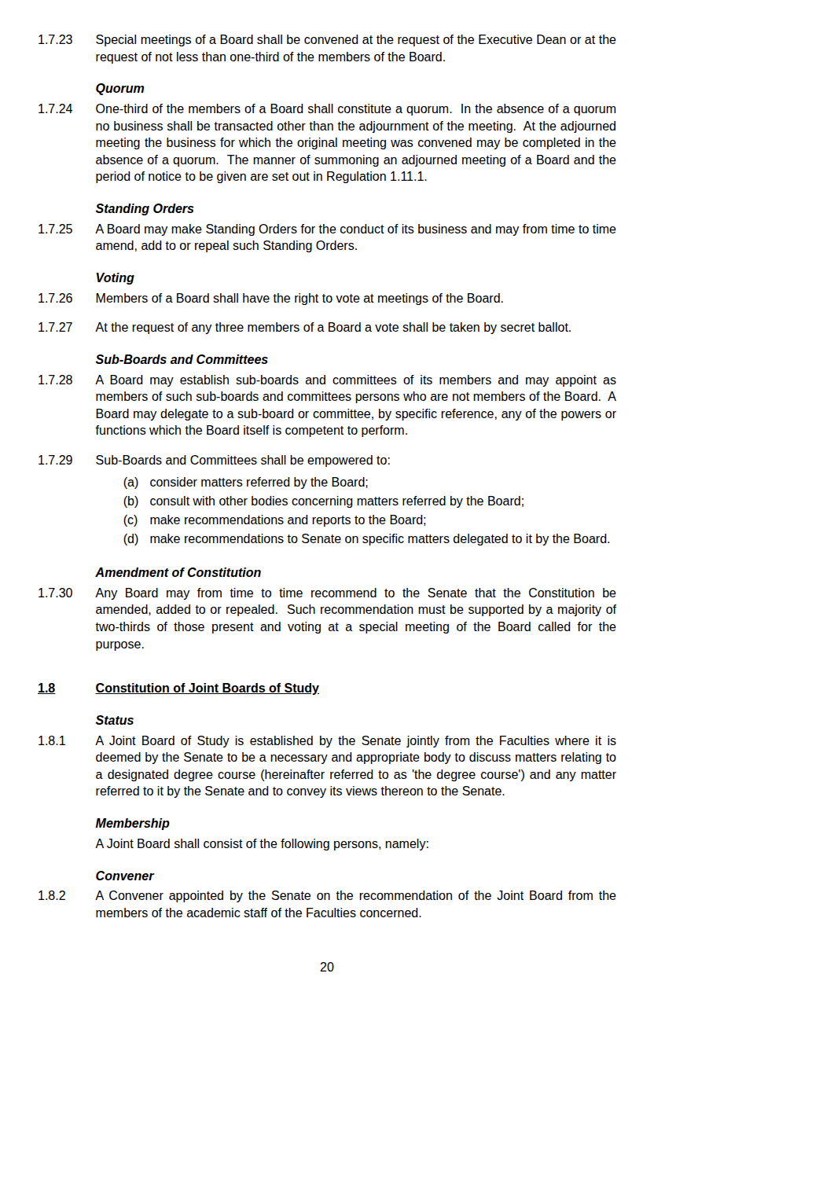1.7.23
Special meetings of a Board shall be convened at the request of the Executive Dean or at the request of not less than one-third of the members of the Board.
Quorum
1.7.24
One-third of the members of a Board shall constitute a quorum. In the absence of a quorum no business shall be transacted other than the adjournment of the meeting. At the adjourned meeting the business for which the original meeting was convened may be completed in the absence of a quorum. The manner of summoning an adjourned meeting of a Board and the period of notice to be given are set out in Regulation 1.11.1.
Standing Orders
1.7.25
A Board may make Standing Orders for the conduct of its business and may from time to time amend, add to or repeal such Standing Orders.
Voting
1.7.26
Members of a Board shall have the right to vote at meetings of the Board.
1.7.27
At the request of any three members of a Board a vote shall be taken by secret ballot.
Sub-Boards and Committees
1.7.28
A Board may establish sub-boards and committees of its members and may appoint as members of such sub-boards and committees persons who are not members of the Board. A Board may delegate to a sub-board or committee, by specific reference, any of the powers or functions which the Board itself is competent to perform.
1.7.29
Sub-Boards and Committees shall be empowered to:
(a) consider matters referred by the Board;
(b) consult with other bodies concerning matters referred by the Board;
(c) make recommendations and reports to the Board;
(d) make recommendations to Senate on specific matters delegated to it by the Board.
Amendment of Constitution
1.7.30
Any Board may from time to time recommend to the Senate that the Constitution be amended, added to or repealed. Such recommendation must be supported by a majority of two-thirds of those present and voting at a special meeting of the Board called for the purpose.
1.8 Constitution of Joint Boards of Study
Status
1.8.1
A Joint Board of Study is established by the Senate jointly from the Faculties where it is deemed by the Senate to be a necessary and appropriate body to discuss matters relating to a designated degree course (hereinafter referred to as 'the degree course') and any matter referred to it by the Senate and to convey its views thereon to the Senate.
Membership
A Joint Board shall consist of the following persons, namely:
Convener
1.8.2
A Convener appointed by the Senate on the recommendation of the Joint Board from the members of the academic staff of the Faculties concerned.
20